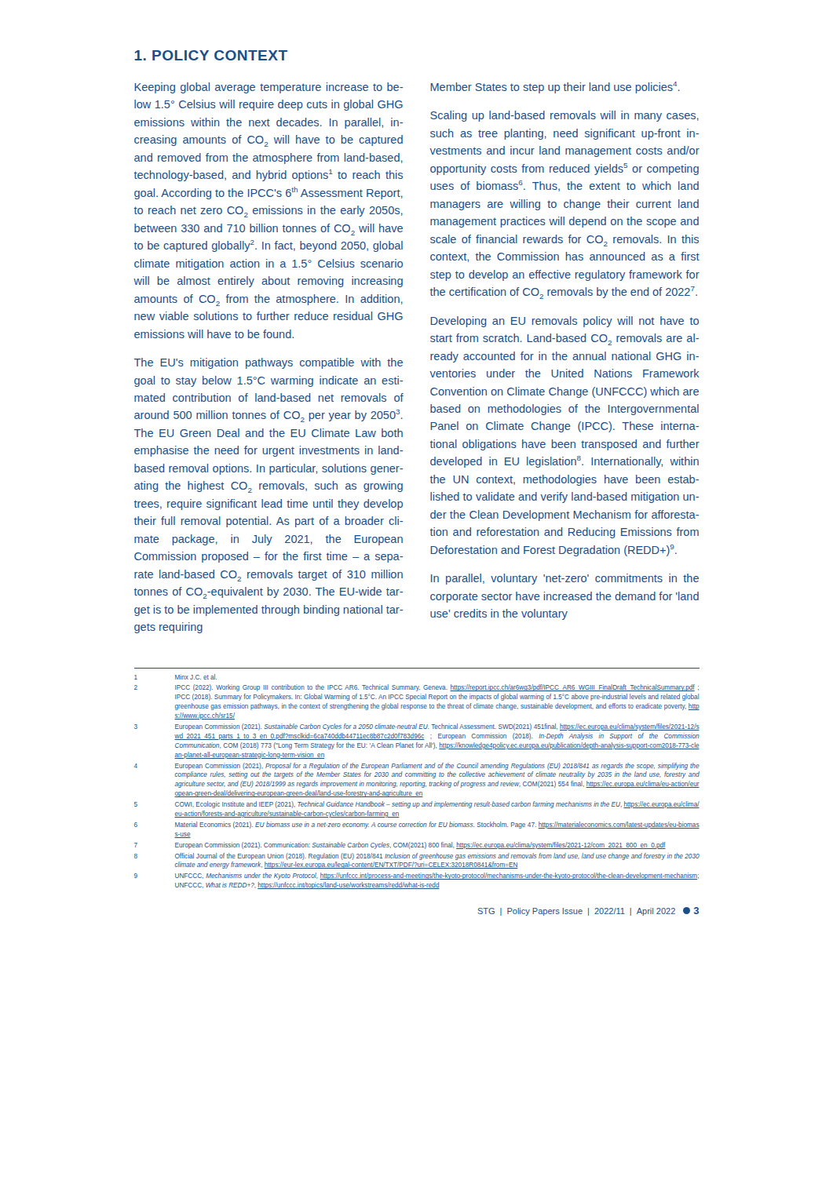1. POLICY CONTEXT
Keeping global average temperature increase to below 1.5° Celsius will require deep cuts in global GHG emissions within the next decades. In parallel, increasing amounts of CO2 will have to be captured and removed from the atmosphere from land-based, technology-based, and hybrid options1 to reach this goal. According to the IPCC's 6th Assessment Report, to reach net zero CO2 emissions in the early 2050s, between 330 and 710 billion tonnes of CO2 will have to be captured globally2. In fact, beyond 2050, global climate mitigation action in a 1.5° Celsius scenario will be almost entirely about removing increasing amounts of CO2 from the atmosphere. In addition, new viable solutions to further reduce residual GHG emissions will have to be found.
The EU's mitigation pathways compatible with the goal to stay below 1.5°C warming indicate an estimated contribution of land-based net removals of around 500 million tonnes of CO2 per year by 20503. The EU Green Deal and the EU Climate Law both emphasise the need for urgent investments in land-based removal options. In particular, solutions generating the highest CO2 removals, such as growing trees, require significant lead time until they develop their full removal potential. As part of a broader climate package, in July 2021, the European Commission proposed – for the first time – a separate land-based CO2 removals target of 310 million tonnes of CO2-equivalent by 2030. The EU-wide target is to be implemented through binding national targets requiring
Member States to step up their land use policies4.
Scaling up land-based removals will in many cases, such as tree planting, need significant up-front investments and incur land management costs and/or opportunity costs from reduced yields5 or competing uses of biomass6. Thus, the extent to which land managers are willing to change their current land management practices will depend on the scope and scale of financial rewards for CO2 removals. In this context, the Commission has announced as a first step to develop an effective regulatory framework for the certification of CO2 removals by the end of 20227.
Developing an EU removals policy will not have to start from scratch. Land-based CO2 removals are already accounted for in the annual national GHG inventories under the United Nations Framework Convention on Climate Change (UNFCCC) which are based on methodologies of the Intergovernmental Panel on Climate Change (IPCC). These international obligations have been transposed and further developed in EU legislation8. Internationally, within the UN context, methodologies have been established to validate and verify land-based mitigation under the Clean Development Mechanism for afforestation and reforestation and Reducing Emissions from Deforestation and Forest Degradation (REDD+)9.
In parallel, voluntary 'net-zero' commitments in the corporate sector have increased the demand for 'land use' credits in the voluntary
1
Minx J.C. et al.
2
IPCC (2022). Working Group III contribution to the IPCC AR6. Technical Summary. Geneva. https://report.ipcc.ch/ar6wg3/pdf/IPCC_AR6_WGIII_FinalDraft_TechnicalSummary.pdf ; IPCC (2018). Summary for Policymakers. In: Global Warming of 1.5°C. An IPCC Special Report on the impacts of global warming of 1.5°C above pre-industrial levels and related global greenhouse gas emission pathways, in the context of strengthening the global response to the threat of climate change, sustainable development, and efforts to eradicate poverty, https://www.ipcc.ch/sr15/
3
European Commission (2021). Sustainable Carbon Cycles for a 2050 climate-neutral EU. Technical Assessment. SWD(2021) 451final, https://ec.europa.eu/clima/system/files/2021-12/swd_2021_451_parts_1_to_3_en_0.pdf?msclkid=6ca740ddb44711ec8b87c2d0f783d96c ; European Commission (2018). In-Depth Analysis in Support of the Commission Communication, COM (2018) 773 ("Long Term Strategy for the EU: 'A Clean Planet for All'), https://knowledge4policy.ec.europa.eu/publication/depth-analysis-support-com2018-773-clean-planet-all-european-strategic-long-term-vision_en
4
European Commission (2021), Proposal for a Regulation of the European Parliament and of the Council amending Regulations (EU) 2018/841 as regards the scope, simplifying the compliance rules, setting out the targets of the Member States for 2030 and committing to the collective achievement of climate neutrality by 2035 in the land use, forestry and agriculture sector, and (EU) 2018/1999 as regards improvement in monitoring, reporting, tracking of progress and review, COM(2021) 554 final, https://ec.europa.eu/clima/eu-action/european-green-deal/delivering-european-green-deal/land-use-forestry-and-agriculture_en
5
COWI, Ecologic Institute and IEEP (2021), Technical Guidance Handbook – setting up and implementing result-based carbon farming mechanisms in the EU, https://ec.europa.eu/clima/eu-action/forests-and-agriculture/sustainable-carbon-cycles/carbon-farming_en
6
Material Economics (2021). EU biomass use in a net-zero economy. A course correction for EU biomass. Stockholm. Page 47. https://materialeconomics.com/latest-updates/eu-biomass-use
7
European Commission (2021). Communication: Sustainable Carbon Cycles, COM(2021) 800 final, https://ec.europa.eu/clima/system/files/2021-12/com_2021_800_en_0.pdf
8
Official Journal of the European Union (2018). Regulation (EU) 2018/841 Inclusion of greenhouse gas emissions and removals from land use, land use change and forestry in the 2030 climate and energy framework, https://eur-lex.europa.eu/legal-content/EN/TXT/PDF/?uri=CELEX:32018R0841&from=EN
9
UNFCCC, Mechanisms under the Kyoto Protocol, https://unfccc.int/process-and-meetings/the-kyoto-protocol/mechanisms-under-the-kyoto-protocol/the-clean-development-mechanism; UNFCCC, What is REDD+?, https://unfccc.int/topics/land-use/workstreams/redd/what-is-redd
STG|Policy Papers Issue|2022/11|April 2022 3